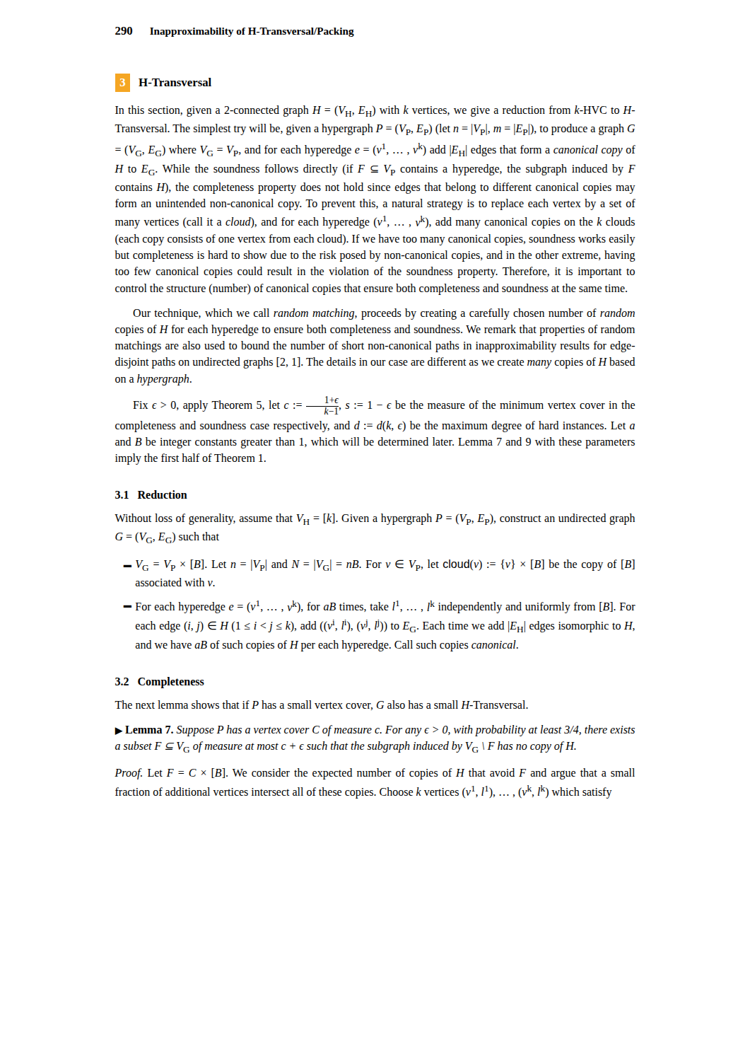290 Inapproximability of H-Transversal/Packing
3 H-Transversal
In this section, given a 2-connected graph H = (VH, EH) with k vertices, we give a reduction from k-HVC to H-Transversal. The simplest try will be, given a hypergraph P = (VP, EP) (let n = |VP|, m = |EP|), to produce a graph G = (VG, EG) where VG = VP, and for each hyperedge e = (v1, … , vk) add |EH| edges that form a canonical copy of H to EG. While the soundness follows directly (if F ⊆ VP contains a hyperedge, the subgraph induced by F contains H), the completeness property does not hold since edges that belong to different canonical copies may form an unintended non-canonical copy. To prevent this, a natural strategy is to replace each vertex by a set of many vertices (call it a cloud), and for each hyperedge (v1, … , vk), add many canonical copies on the k clouds (each copy consists of one vertex from each cloud). If we have too many canonical copies, soundness works easily but completeness is hard to show due to the risk posed by non-canonical copies, and in the other extreme, having too few canonical copies could result in the violation of the soundness property. Therefore, it is important to control the structure (number) of canonical copies that ensure both completeness and soundness at the same time.
Our technique, which we call random matching, proceeds by creating a carefully chosen number of random copies of H for each hyperedge to ensure both completeness and soundness. We remark that properties of random matchings are also used to bound the number of short non-canonical paths in inapproximability results for edge-disjoint paths on undirected graphs [2, 1]. The details in our case are different as we create many copies of H based on a hypergraph.
Fix ϵ > 0, apply Theorem 5, let c := 1+ϵ k−1, s := 1 − ϵ be the measure of the minimum vertex cover in the completeness and soundness case respectively, and d := d(k, ϵ) be the maximum degree of hard instances. Let a and B be integer constants greater than 1, which will be determined later. Lemma 7 and 9 with these parameters imply the first half of Theorem 1.
3.1 Reduction
Without loss of generality, assume that VH = [k]. Given a hypergraph P = (VP, EP), construct an undirected graph G = (VG, EG) such that
VG = VP × [B]. Let n = |VP| and N = |VG| = nB. For v ∈ VP, let cloud(v) := {v} × [B] be the copy of [B] associated with v.
For each hyperedge e = (v1, … , vk), for aB times, take l1, … , lk independently and uniformly from [B]. For each edge (i, j) ∈ H (1 ≤ i < j ≤ k), add ((vi, li), (vj, lj)) to EG. Each time we add |EH| edges isomorphic to H, and we have aB of such copies of H per each hyperedge. Call such copies canonical.
3.2 Completeness
The next lemma shows that if P has a small vertex cover, G also has a small H-Transversal.
Lemma 7. Suppose P has a vertex cover C of measure c. For any ϵ > 0, with probability at least 3/4, there exists a subset F ⊆ VG of measure at most c + ϵ such that the subgraph induced by VG \ F has no copy of H.
Proof. Let F = C × [B]. We consider the expected number of copies of H that avoid F and argue that a small fraction of additional vertices intersect all of these copies. Choose k vertices (v1, l1), … , (vk, lk) which satisfy